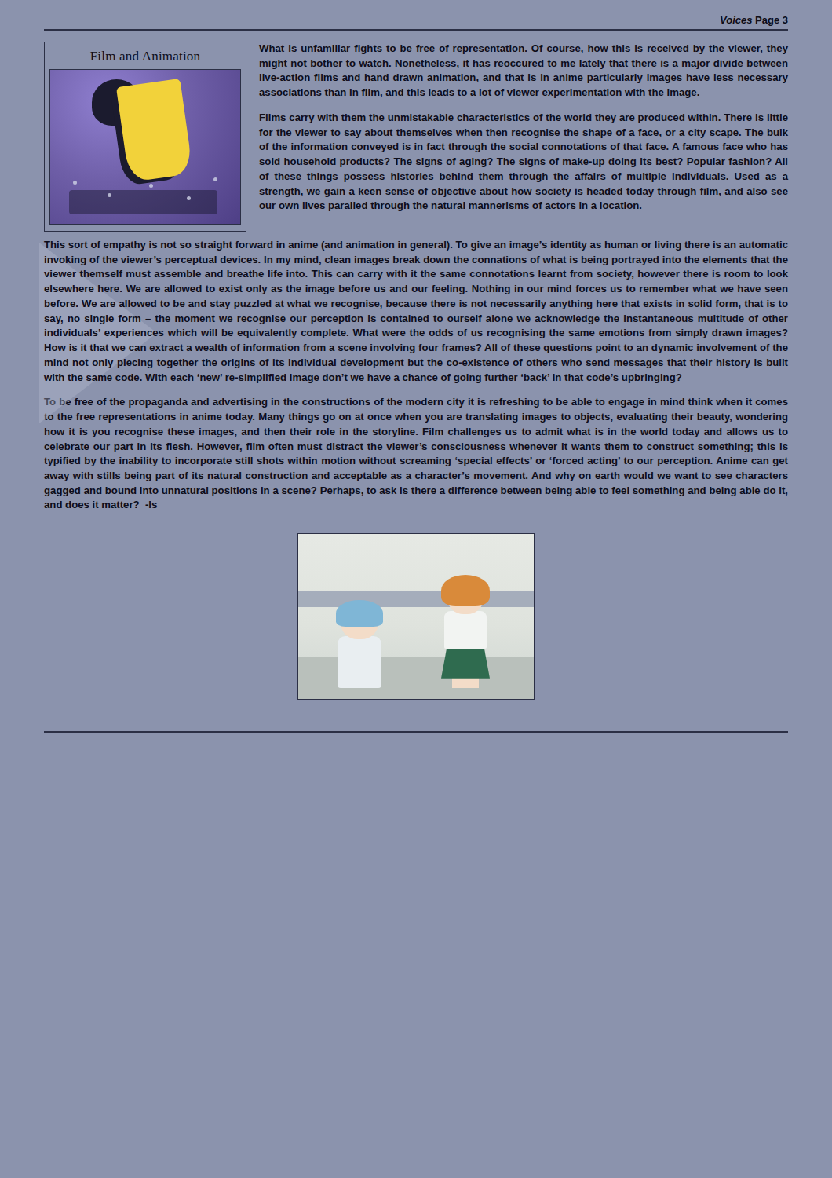Voices Page 3
Film and Animation
What is unfamiliar fights to be free of representation. Of course, how this is received by the viewer, they might not bother to watch. Nonetheless, it has reoccured to me lately that there is a major divide between live-action films and hand drawn animation, and that is in anime particularly images have less necessary associations than in film, and this leads to a lot of viewer experimentation with the image.
Films carry with them the unmistakable characteristics of the world they are produced within. There is little for the viewer to say about themselves when then recognise the shape of a face, or a city scape. The bulk of the information conveyed is in fact through the social connotations of that face. A famous face who has sold household products? The signs of aging? The signs of make-up doing its best? Popular fashion? All of these things possess histories behind them through the affairs of multiple individuals. Used as a strength, we gain a keen sense of objective about how society is headed today through film, and also see our own lives paralled through the natural mannerisms of actors in a location.
This sort of empathy is not so straight forward in anime (and animation in general). To give an image’s identity as human or living there is an automatic invoking of the viewer’s perceptual devices. In my mind, clean images break down the connations of what is being portrayed into the elements that the viewer themself must assemble and breathe life into. This can carry with it the same connotations learnt from society, however there is room to look elsewhere here. We are allowed to exist only as the image before us and our feeling. Nothing in our mind forces us to remember what we have seen before. We are allowed to be and stay puzzled at what we recognise, because there is not necessarily anything here that exists in solid form, that is to say, no single form – the moment we recognise our perception is contained to ourself alone we acknowledge the instantaneous multitude of other individuals’ experiences which will be equivalently complete. What were the odds of us recognising the same emotions from simply drawn images? How is it that we can extract a wealth of information from a scene involving four frames? All of these questions point to an dynamic involvement of the mind not only piecing together the origins of its individual development but the co-existence of others who send messages that their history is built with the same code. With each ‘new’ re-simplified image don’t we have a chance of going further ‘back’ in that code’s upbringing?
To be free of the propaganda and advertising in the constructions of the modern city it is refreshing to be able to engage in mind think when it comes to the free representations in anime today. Many things go on at once when you are translating images to objects, evaluating their beauty, wondering how it is you recognise these images, and then their role in the storyline. Film challenges us to admit what is in the world today and allows us to celebrate our part in its flesh. However, film often must distract the viewer’s consciousness whenever it wants them to construct something; this is typified by the inability to incorporate still shots within motion without screaming ‘special effects’ or ‘forced acting’ to our perception. Anime can get away with stills being part of its natural construction and acceptable as a character’s movement. And why on earth would we want to see characters gagged and bound into unnatural positions in a scene? Perhaps, to ask is there a difference between being able to feel something and being able do it, and does it matter? -ls